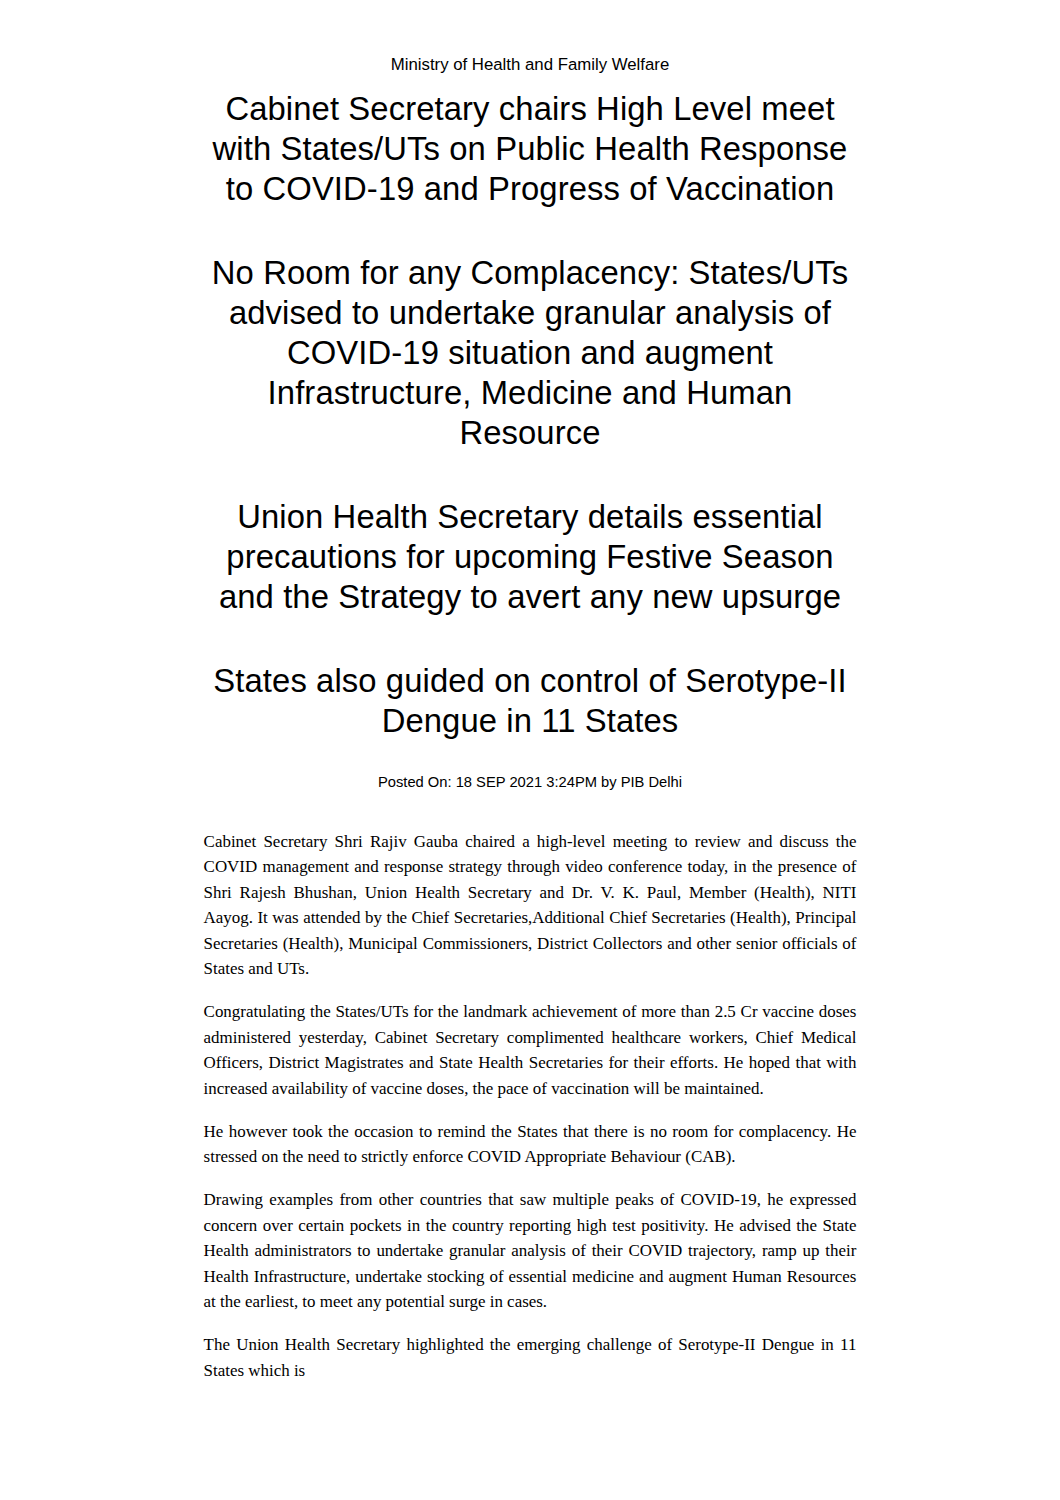Ministry of Health and Family Welfare
Cabinet Secretary chairs High Level meet with States/UTs on Public Health Response to COVID-19 and Progress of Vaccination
No Room for any Complacency: States/UTs advised to undertake granular analysis of COVID-19 situation and augment Infrastructure, Medicine and Human Resource
Union Health Secretary details essential precautions for upcoming Festive Season and the Strategy to avert any new upsurge
States also guided on control of Serotype-II Dengue in 11 States
Posted On: 18 SEP 2021 3:24PM by PIB Delhi
Cabinet Secretary Shri Rajiv Gauba chaired a high-level meeting to review and discuss the COVID management and response strategy through video conference today, in the presence of Shri Rajesh Bhushan, Union Health Secretary and Dr. V. K. Paul, Member (Health), NITI Aayog. It was attended by the Chief Secretaries,Additional Chief Secretaries (Health), Principal Secretaries (Health), Municipal Commissioners, District Collectors and other senior officials of States and UTs.
Congratulating the States/UTs for the landmark achievement of more than 2.5 Cr vaccine doses administered yesterday, Cabinet Secretary complimented healthcare workers, Chief Medical Officers, District Magistrates and State Health Secretaries for their efforts. He hoped that with increased availability of vaccine doses, the pace of vaccination will be maintained.
He however took the occasion to remind the States that there is no room for complacency. He stressed on the need to strictly enforce COVID Appropriate Behaviour (CAB).
Drawing examples from other countries that saw multiple peaks of COVID-19, he expressed concern over certain pockets in the country reporting high test positivity. He advised the State Health administrators to undertake granular analysis of their COVID trajectory, ramp up their Health Infrastructure, undertake stocking of essential medicine and augment Human Resources at the earliest, to meet any potential surge in cases.
The Union Health Secretary highlighted the emerging challenge of Serotype-II Dengue in 11 States which is